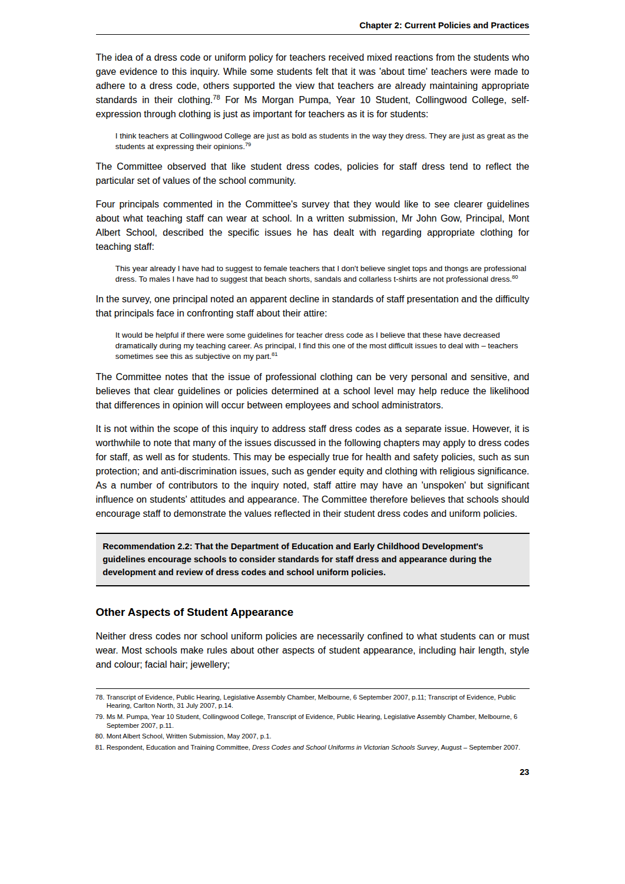Chapter 2: Current Policies and Practices
The idea of a dress code or uniform policy for teachers received mixed reactions from the students who gave evidence to this inquiry. While some students felt that it was 'about time' teachers were made to adhere to a dress code, others supported the view that teachers are already maintaining appropriate standards in their clothing.78 For Ms Morgan Pumpa, Year 10 Student, Collingwood College, self-expression through clothing is just as important for teachers as it is for students:
I think teachers at Collingwood College are just as bold as students in the way they dress. They are just as great as the students at expressing their opinions.79
The Committee observed that like student dress codes, policies for staff dress tend to reflect the particular set of values of the school community.
Four principals commented in the Committee's survey that they would like to see clearer guidelines about what teaching staff can wear at school. In a written submission, Mr John Gow, Principal, Mont Albert School, described the specific issues he has dealt with regarding appropriate clothing for teaching staff:
This year already I have had to suggest to female teachers that I don't believe singlet tops and thongs are professional dress. To males I have had to suggest that beach shorts, sandals and collarless t-shirts are not professional dress.80
In the survey, one principal noted an apparent decline in standards of staff presentation and the difficulty that principals face in confronting staff about their attire:
It would be helpful if there were some guidelines for teacher dress code as I believe that these have decreased dramatically during my teaching career. As principal, I find this one of the most difficult issues to deal with – teachers sometimes see this as subjective on my part.81
The Committee notes that the issue of professional clothing can be very personal and sensitive, and believes that clear guidelines or policies determined at a school level may help reduce the likelihood that differences in opinion will occur between employees and school administrators.
It is not within the scope of this inquiry to address staff dress codes as a separate issue. However, it is worthwhile to note that many of the issues discussed in the following chapters may apply to dress codes for staff, as well as for students. This may be especially true for health and safety policies, such as sun protection; and anti-discrimination issues, such as gender equity and clothing with religious significance. As a number of contributors to the inquiry noted, staff attire may have an 'unspoken' but significant influence on students' attitudes and appearance. The Committee therefore believes that schools should encourage staff to demonstrate the values reflected in their student dress codes and uniform policies.
Recommendation 2.2: That the Department of Education and Early Childhood Development's guidelines encourage schools to consider standards for staff dress and appearance during the development and review of dress codes and school uniform policies.
Other Aspects of Student Appearance
Neither dress codes nor school uniform policies are necessarily confined to what students can or must wear. Most schools make rules about other aspects of student appearance, including hair length, style and colour; facial hair; jewellery;
Transcript of Evidence, Public Hearing, Legislative Assembly Chamber, Melbourne, 6 September 2007, p.11; Transcript of Evidence, Public Hearing, Carlton North, 31 July 2007, p.14.
Ms M. Pumpa, Year 10 Student, Collingwood College, Transcript of Evidence, Public Hearing, Legislative Assembly Chamber, Melbourne, 6 September 2007, p.11.
Mont Albert School, Written Submission, May 2007, p.1.
Respondent, Education and Training Committee, Dress Codes and School Uniforms in Victorian Schools Survey, August – September 2007.
23